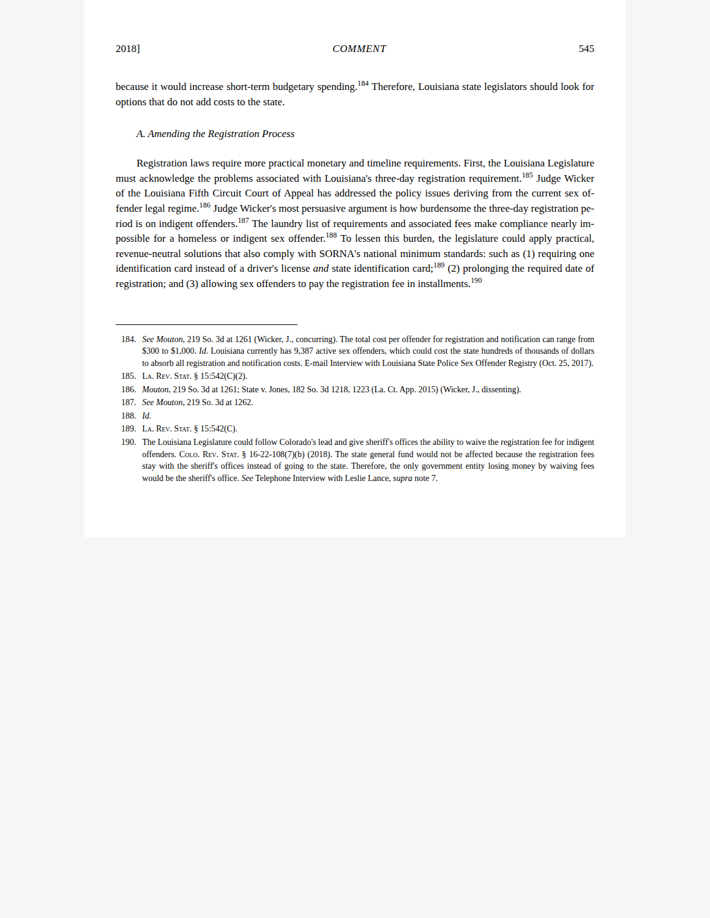2018] COMMENT 545
because it would increase short-term budgetary spending.184 Therefore, Louisiana state legislators should look for options that do not add costs to the state.
A. Amending the Registration Process
Registration laws require more practical monetary and timeline requirements. First, the Louisiana Legislature must acknowledge the problems associated with Louisiana's three-day registration requirement.185 Judge Wicker of the Louisiana Fifth Circuit Court of Appeal has addressed the policy issues deriving from the current sex offender legal regime.186 Judge Wicker's most persuasive argument is how burdensome the three-day registration period is on indigent offenders.187 The laundry list of requirements and associated fees make compliance nearly impossible for a homeless or indigent sex offender.188 To lessen this burden, the legislature could apply practical, revenue-neutral solutions that also comply with SORNA's national minimum standards: such as (1) requiring one identification card instead of a driver's license and state identification card;189 (2) prolonging the required date of registration; and (3) allowing sex offenders to pay the registration fee in installments.190
184. See Mouton, 219 So. 3d at 1261 (Wicker, J., concurring). The total cost per offender for registration and notification can range from $300 to $1,000. Id. Louisiana currently has 9,387 active sex offenders, which could cost the state hundreds of thousands of dollars to absorb all registration and notification costs. E-mail Interview with Louisiana State Police Sex Offender Registry (Oct. 25, 2017).
185. La. Rev. Stat. § 15:542(C)(2).
186. Mouton, 219 So. 3d at 1261; State v. Jones, 182 So. 3d 1218, 1223 (La. Ct. App. 2015) (Wicker, J., dissenting).
187. See Mouton, 219 So. 3d at 1262.
188. Id.
189. La. Rev. Stat. § 15:542(C).
190. The Louisiana Legislature could follow Colorado's lead and give sheriff's offices the ability to waive the registration fee for indigent offenders. Colo. Rev. Stat. § 16-22-108(7)(b) (2018). The state general fund would not be affected because the registration fees stay with the sheriff's offices instead of going to the state. Therefore, the only government entity losing money by waiving fees would be the sheriff's office. See Telephone Interview with Leslie Lance, supra note 7.